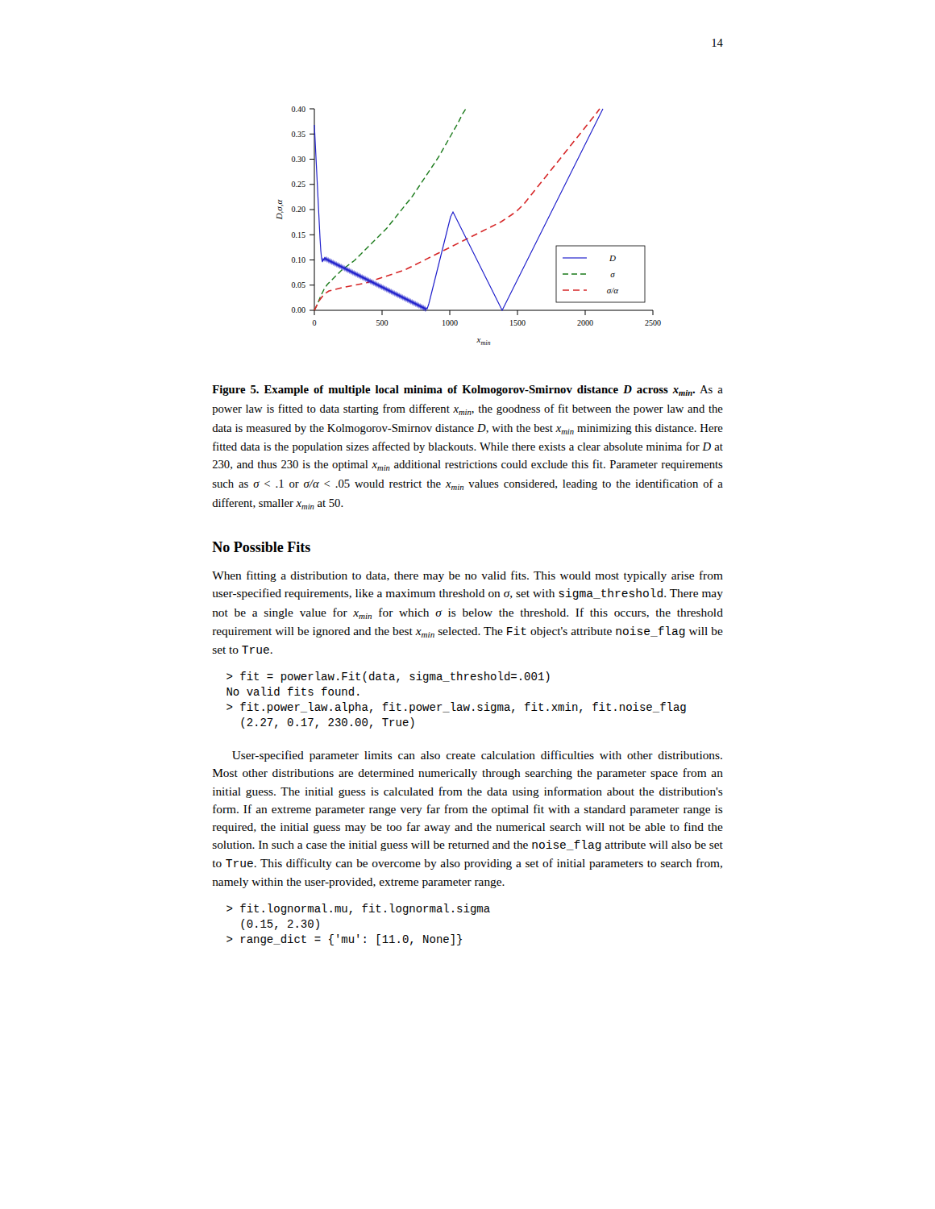14
0.00 0.05 0.10 0.15 0.20 0.25 0.30 0.35 0.40 0 500 1000 1500 2000 2500 xmin D,σ,α D σ σ/α
Figure 5. Example of multiple local minima of Kolmogorov-Smirnov distance D across xmin. As a power law is fitted to data starting from different xmin, the goodness of fit between the power law and the data is measured by the Kolmogorov-Smirnov distance D, with the best xmin minimizing this distance. Here fitted data is the population sizes affected by blackouts. While there exists a clear absolute minima for D at 230, and thus 230 is the optimal xmin additional restrictions could exclude this fit. Parameter requirements such as σ < .1 or σ/α < .05 would restrict the xmin values considered, leading to the identification of a different, smaller xmin at 50.
No Possible Fits
When fitting a distribution to data, there may be no valid fits. This would most typically arise from user-specified requirements, like a maximum threshold on σ, set with sigma_threshold. There may not be a single value for xmin for which σ is below the threshold. If this occurs, the threshold requirement will be ignored and the best xmin selected. The Fit object's attribute noise_flag will be set to True.
> fit = powerlaw.Fit(data, sigma_threshold=.001) No valid fits found. > fit.power_law.alpha, fit.power_law.sigma, fit.xmin, fit.noise_flag (2.27, 0.17, 230.00, True)
User-specified parameter limits can also create calculation difficulties with other distributions. Most other distributions are determined numerically through searching the parameter space from an initial guess. The initial guess is calculated from the data using information about the distribution's form. If an extreme parameter range very far from the optimal fit with a standard parameter range is required, the initial guess may be too far away and the numerical search will not be able to find the solution. In such a case the initial guess will be returned and the noise_flag attribute will also be set to True. This difficulty can be overcome by also providing a set of initial parameters to search from, namely within the user-provided, extreme parameter range.
> fit.lognormal.mu, fit.lognormal.sigma (0.15, 2.30) > range_dict = {'mu': [11.0, None]}